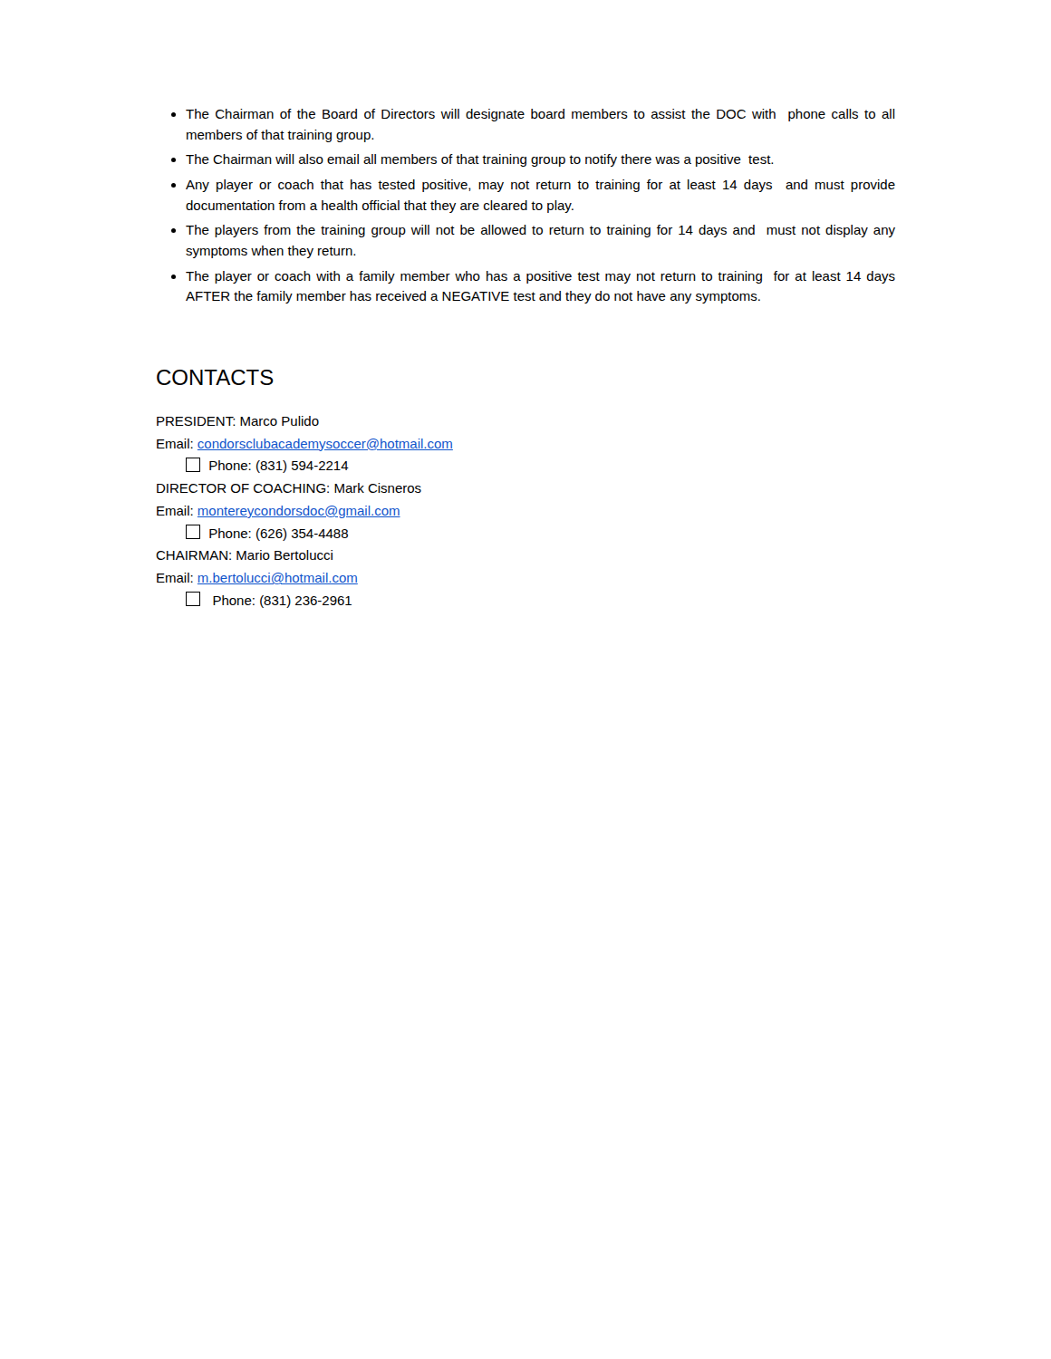The Chairman of the Board of Directors will designate board members to assist the DOC with phone calls to all members of that training group.
The Chairman will also email all members of that training group to notify there was a positive test.
Any player or coach that has tested positive, may not return to training for at least 14 days and must provide documentation from a health official that they are cleared to play.
The players from the training group will not be allowed to return to training for 14 days and must not display any symptoms when they return.
The player or coach with a family member who has a positive test may not return to training for at least 14 days AFTER the family member has received a NEGATIVE test and they do not have any symptoms.
CONTACTS
PRESIDENT: Marco Pulido
Email: condorsclubacademysoccer@hotmail.com
Phone: (831) 594-2214
DIRECTOR OF COACHING: Mark Cisneros
Email: montereycondorsdoc@gmail.com
Phone: (626) 354-4488
CHAIRMAN: Mario Bertolucci
Email: m.bertolucci@hotmail.com
Phone: (831) 236-2961